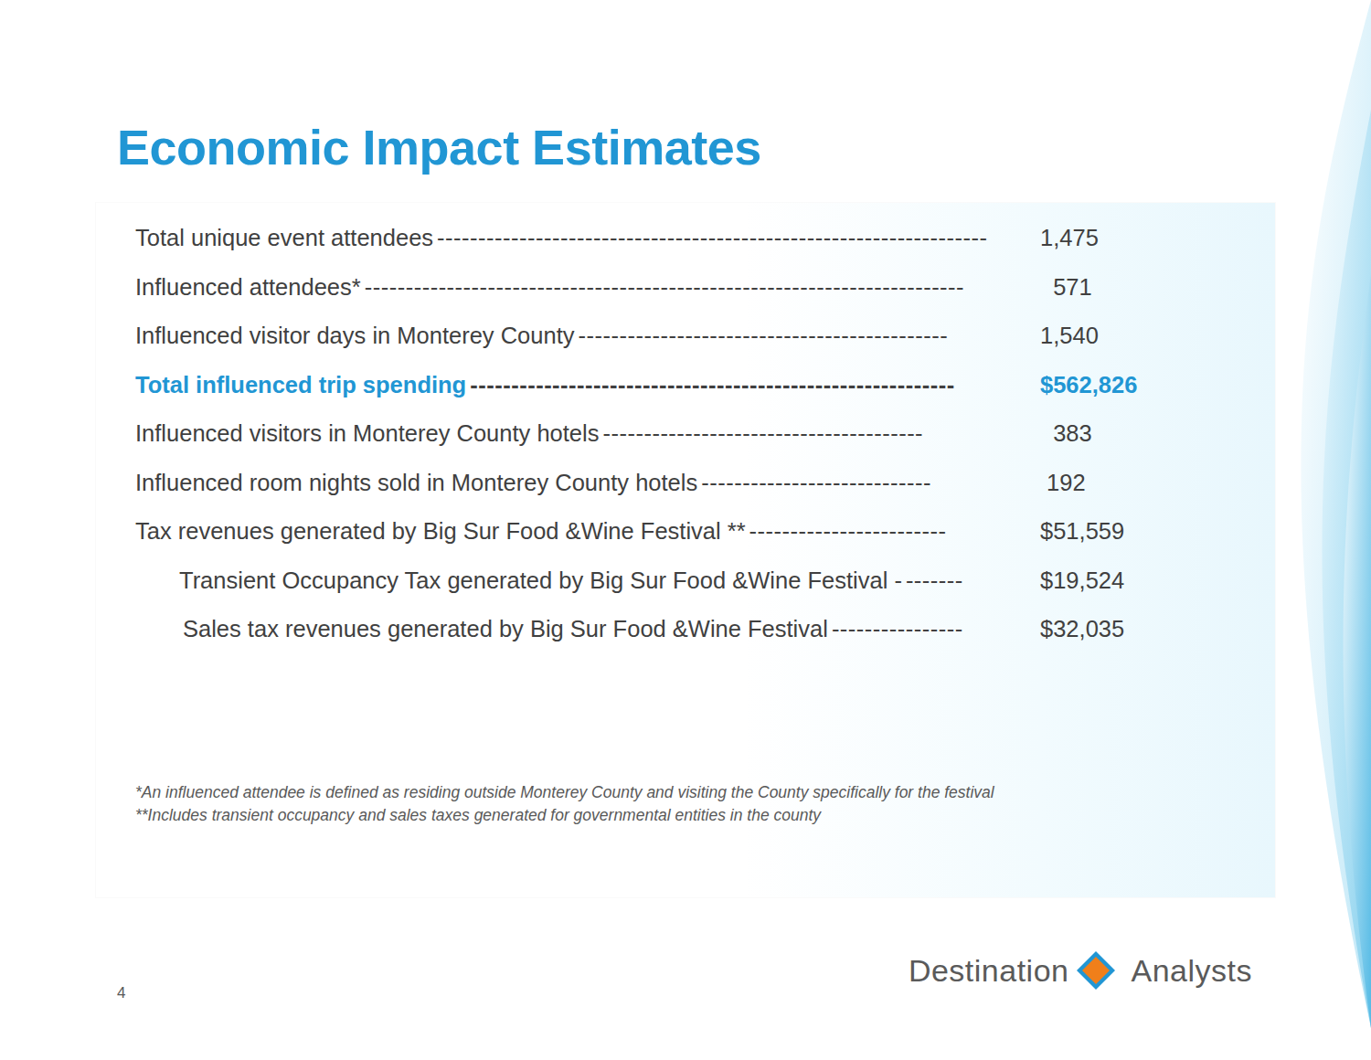Economic Impact Estimates
Total unique event attendees ------------------------------------------------------------------- 1,475
Influenced attendees* ------------------------------------------------------------------------- 571
Influenced visitor days in Monterey County --------------------------------------------- 1,540
Total influenced trip spending ----------------------------------------------------------- $562,826
Influenced visitors in Monterey County hotels --------------------------------------- 383
Influenced room nights sold in Monterey County hotels ---------------------------- 192
Tax revenues generated by Big Sur Food &Wine Festival ** ------------------------ $51,559
Transient Occupancy Tax generated by Big Sur Food &Wine Festival - ------- $19,524
Sales tax revenues generated by Big Sur Food &Wine Festival ---------------- $32,035
*An influenced attendee is defined as residing outside Monterey County and visiting the County specifically for the festival
**Includes transient occupancy and sales taxes generated for governmental entities in the county
4
Destination Analysts